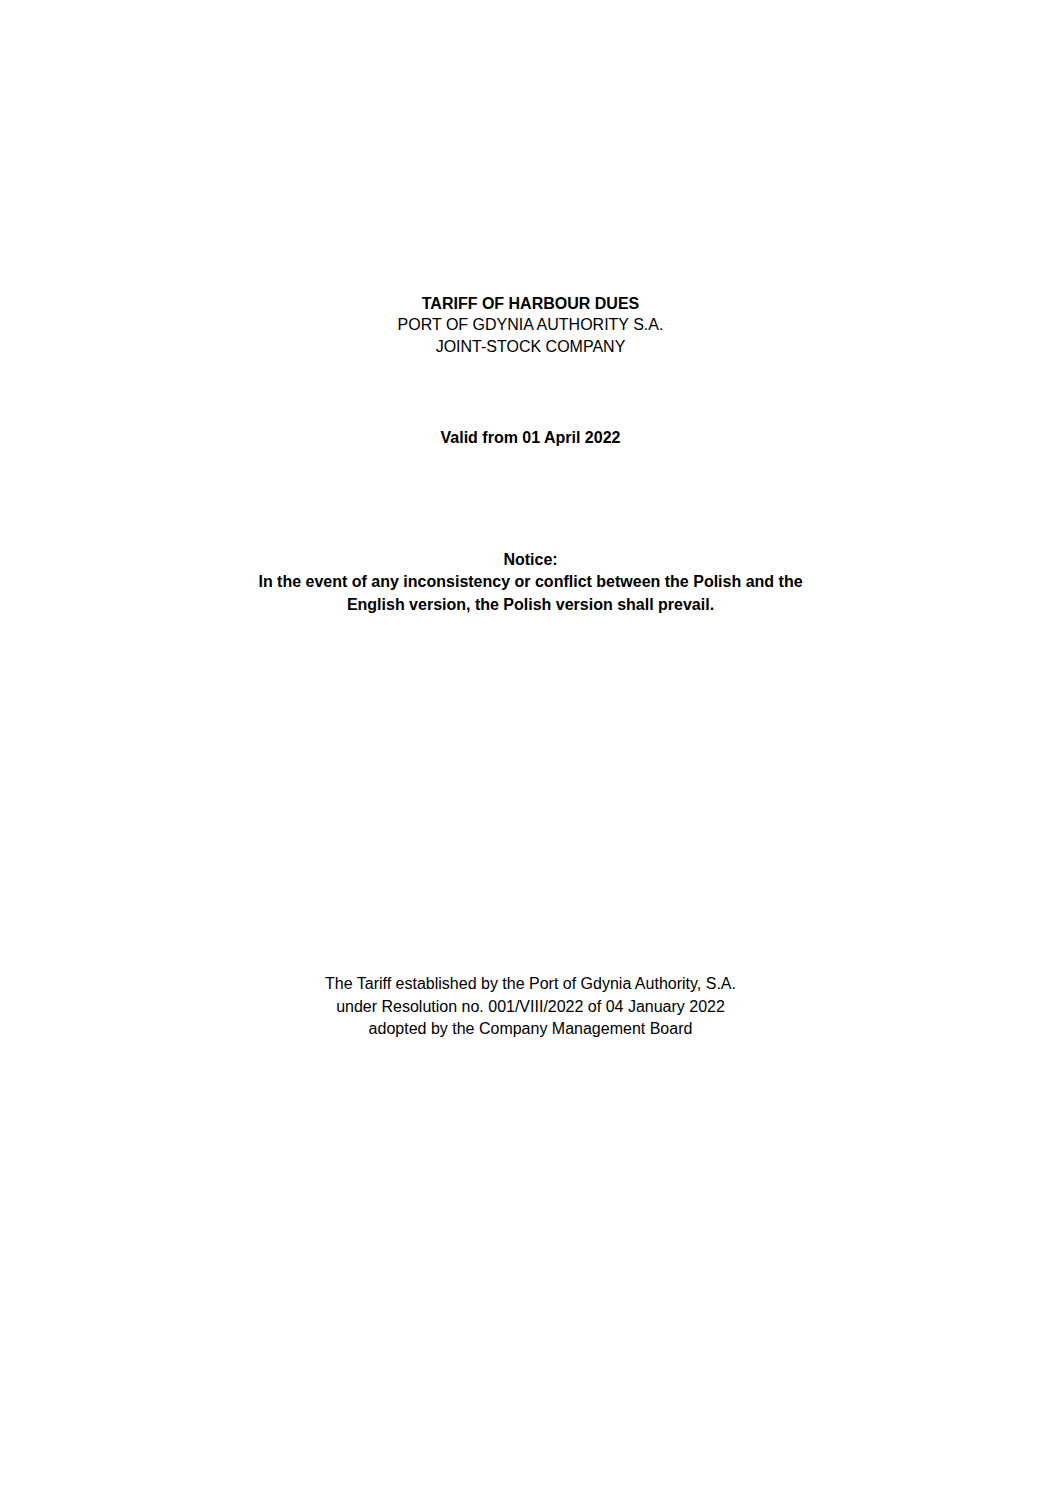TARIFF OF HARBOUR DUES
PORT OF GDYNIA AUTHORITY S.A.
JOINT-STOCK COMPANY
Valid from 01 April 2022
Notice:
In the event of any inconsistency or conflict between the Polish and the English version, the Polish version shall prevail.
The Tariff established by the Port of Gdynia Authority, S.A.
under Resolution no. 001/VIII/2022 of 04 January 2022
adopted by the Company Management Board